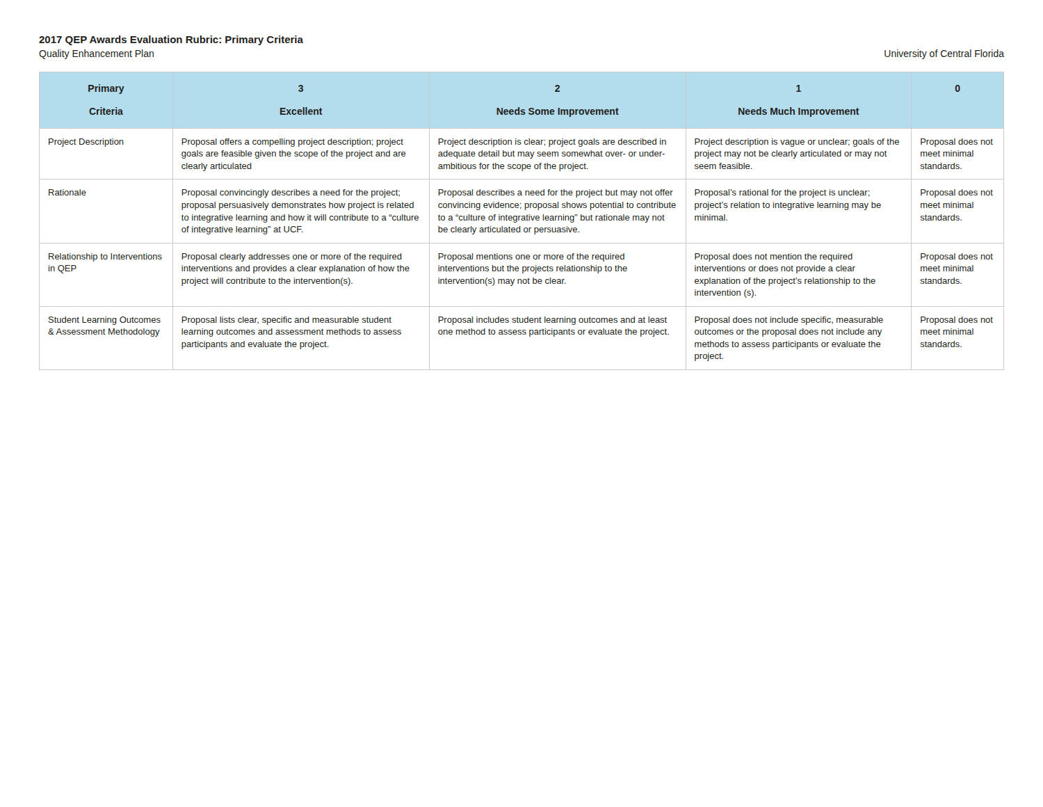2017 QEP Awards Evaluation Rubric: Primary Criteria
Quality Enhancement Plan University of Central Florida
| Primary Criteria | 3 Excellent | 2 Needs Some Improvement | 1 Needs Much Improvement | 0 |
| --- | --- | --- | --- | --- |
| Project Description | Proposal offers a compelling project description; project goals are feasible given the scope of the project and are clearly articulated | Project description is clear; project goals are described in adequate detail but may seem somewhat over- or under-ambitious for the scope of the project. | Project description is vague or unclear; goals of the project may not be clearly articulated or may not seem feasible. | Proposal does not meet minimal standards. |
| Rationale | Proposal convincingly describes a need for the project; proposal persuasively demonstrates how project is related to integrative learning and how it will contribute to a “culture of integrative learning” at UCF. | Proposal describes a need for the project but may not offer convincing evidence; proposal shows potential to contribute to a “culture of integrative learning” but rationale may not be clearly articulated or persuasive. | Proposal’s rational for the project is unclear; project’s relation to integrative learning may be minimal. | Proposal does not meet minimal standards. |
| Relationship to Interventions in QEP | Proposal clearly addresses one or more of the required interventions and provides a clear explanation of how the project will contribute to the intervention(s). | Proposal mentions one or more of the required interventions but the projects relationship to the intervention(s) may not be clear. | Proposal does not mention the required interventions or does not provide a clear explanation of the project’s relationship to the intervention (s). | Proposal does not meet minimal standards. |
| Student Learning Outcomes & Assessment Methodology | Proposal lists clear, specific and measurable student learning outcomes and assessment methods to assess participants and evaluate the project. | Proposal includes student learning outcomes and at least one method to assess participants or evaluate the project. | Proposal does not include specific, measurable outcomes or the proposal does not include any methods to assess participants or evaluate the project. | Proposal does not meet minimal standards. |